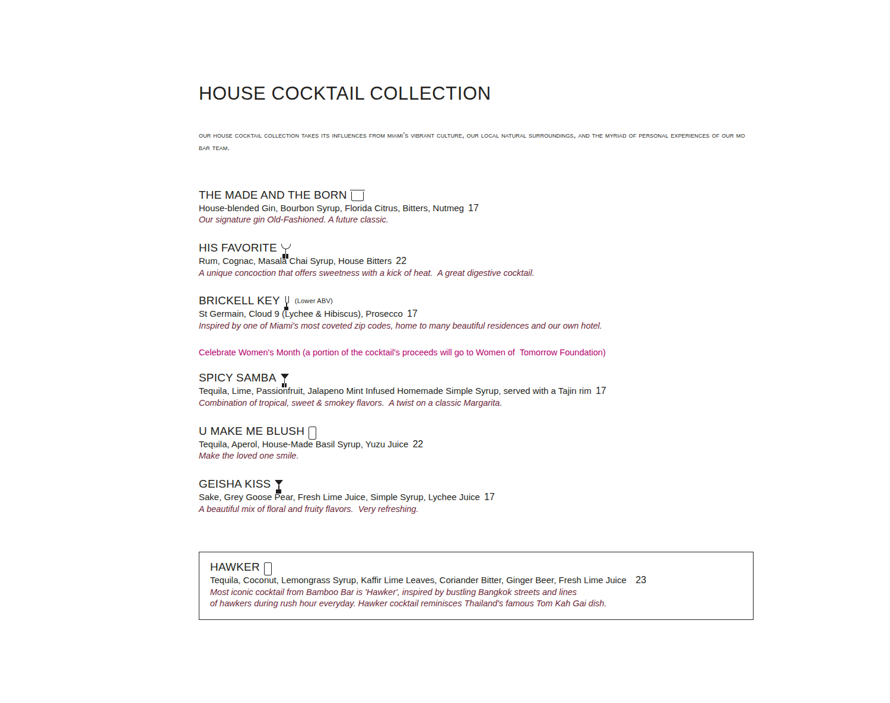HOUSE COCKTAIL COLLECTION
OUR HOUSE COCKTAIL COLLECTION TAKES ITS INFLUENCES FROM MIAMI'S VIBRANT CULTURE, OUR LOCAL NATURAL SURROUNDINGS, AND THE MYRIAD OF PERSONAL EXPERIENCES OF OUR MO BAR TEAM.
THE MADE AND THE BORN
House-blended Gin, Bourbon Syrup, Florida Citrus, Bitters, Nutmeg 17
Our signature gin Old-Fashioned. A future classic.
HIS FAVORITE
Rum, Cognac, Masala Chai Syrup, House Bitters 22
A unique concoction that offers sweetness with a kick of heat. A great digestive cocktail.
BRICKELL KEY (Lower ABV)
St Germain, Cloud 9 (Lychee & Hibiscus), Prosecco 17
Inspired by one of Miami's most coveted zip codes, home to many beautiful residences and our own hotel.
Celebrate Women's Month (a portion of the cocktail's proceeds will go to Women of Tomorrow Foundation)
SPICY SAMBA
Tequila, Lime, Passionfruit, Jalapeno Mint Infused Homemade Simple Syrup, served with a Tajin rim 17
Combination of tropical, sweet & smokey flavors. A twist on a classic Margarita.
U MAKE ME BLUSH
Tequila, Aperol, House-Made Basil Syrup, Yuzu Juice 22
Make the loved one smile.
GEISHA KISS
Sake, Grey Goose Pear, Fresh Lime Juice, Simple Syrup, Lychee Juice 17
A beautiful mix of floral and fruity flavors. Very refreshing.
HAWKER
Tequila, Coconut, Lemongrass Syrup, Kaffir Lime Leaves, Coriander Bitter, Ginger Beer, Fresh Lime Juice 23
Most iconic cocktail from Bamboo Bar is 'Hawker', inspired by bustling Bangkok streets and lines
of hawkers during rush hour everyday. Hawker cocktail reminisces Thailand's famous Tom Kah Gai dish.